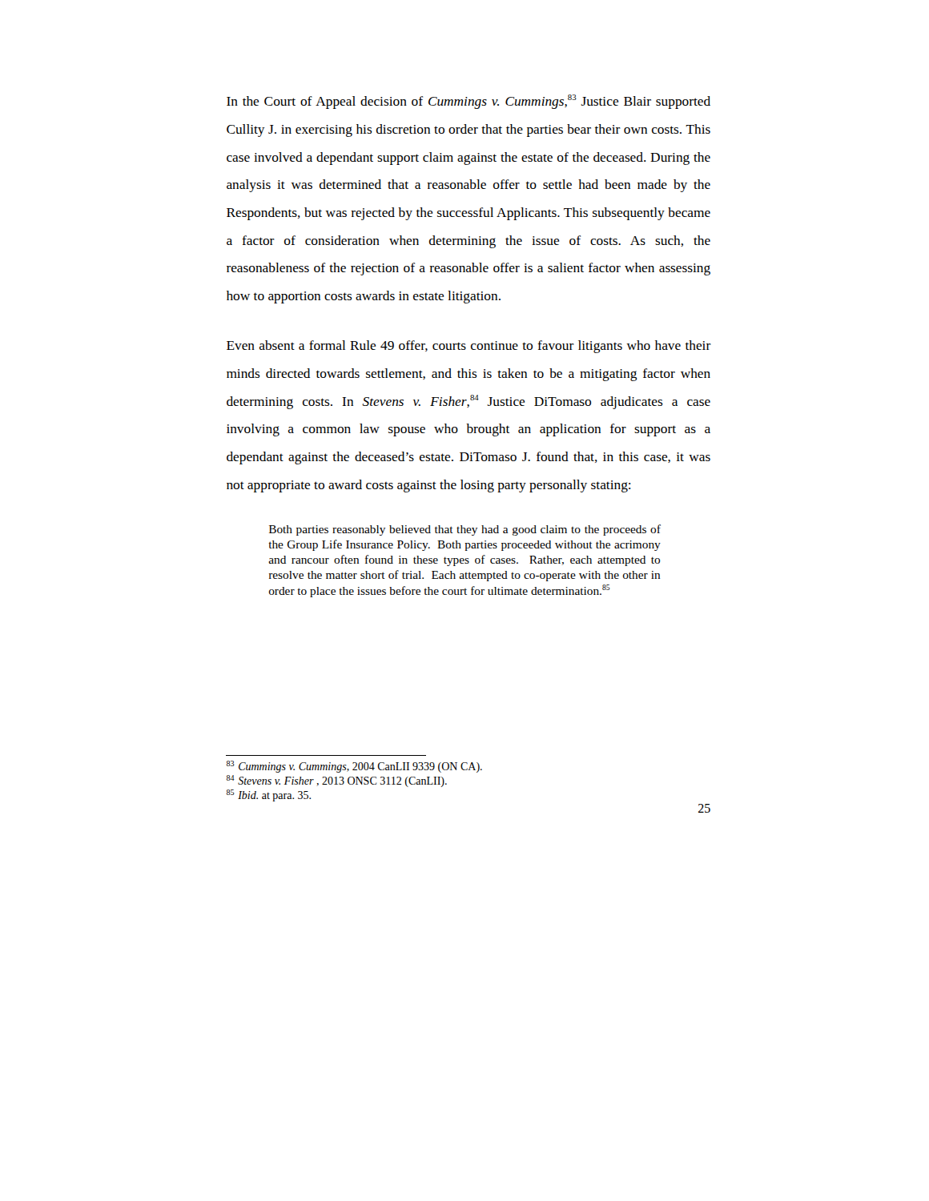In the Court of Appeal decision of Cummings v. Cummings,83 Justice Blair supported Cullity J. in exercising his discretion to order that the parties bear their own costs. This case involved a dependant support claim against the estate of the deceased. During the analysis it was determined that a reasonable offer to settle had been made by the Respondents, but was rejected by the successful Applicants. This subsequently became a factor of consideration when determining the issue of costs. As such, the reasonableness of the rejection of a reasonable offer is a salient factor when assessing how to apportion costs awards in estate litigation.
Even absent a formal Rule 49 offer, courts continue to favour litigants who have their minds directed towards settlement, and this is taken to be a mitigating factor when determining costs. In Stevens v. Fisher,84 Justice DiTomaso adjudicates a case involving a common law spouse who brought an application for support as a dependant against the deceased’s estate. DiTomaso J. found that, in this case, it was not appropriate to award costs against the losing party personally stating:
Both parties reasonably believed that they had a good claim to the proceeds of the Group Life Insurance Policy. Both parties proceeded without the acrimony and rancour often found in these types of cases. Rather, each attempted to resolve the matter short of trial. Each attempted to co-operate with the other in order to place the issues before the court for ultimate determination.85
83 Cummings v. Cummings, 2004 CanLII 9339 (ON CA).
84 Stevens v. Fisher , 2013 ONSC 3112 (CanLII).
85 Ibid. at para. 35.
25